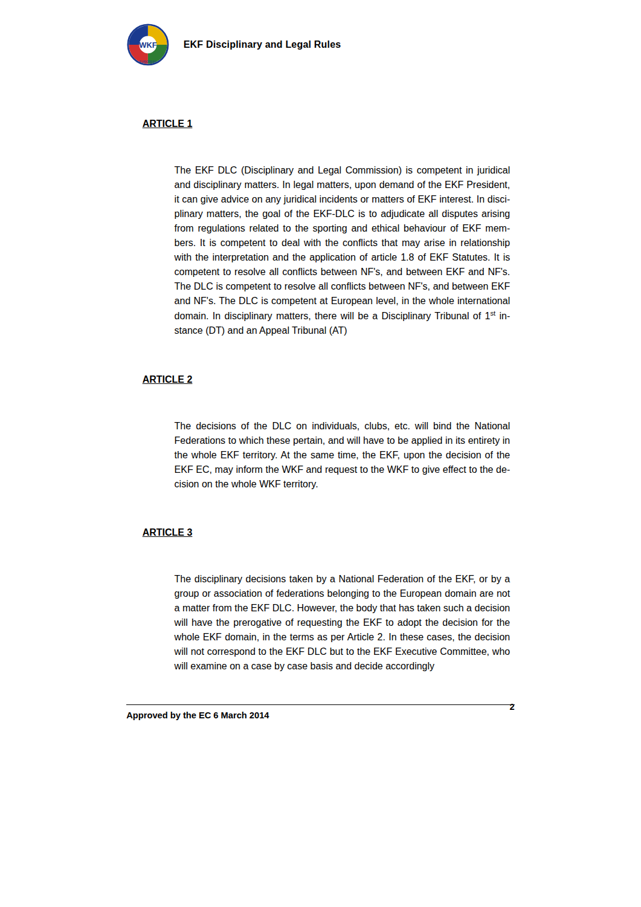WKF EUROPEAN
EKF Disciplinary and Legal Rules
ARTICLE 1
The EKF DLC (Disciplinary and Legal Commission) is competent in juridical and disciplinary matters. In legal matters, upon demand of the EKF President, it can give advice on any juridical incidents or matters of EKF interest. In disciplinary matters, the goal of the EKF-DLC is to adjudicate all disputes arising from regulations related to the sporting and ethical behaviour of EKF members. It is competent to deal with the conflicts that may arise in relationship with the interpretation and the application of article 1.8 of EKF Statutes. It is competent to resolve all conflicts between NF's, and between EKF and NF's. The DLC is competent to resolve all conflicts between NF's, and between EKF and NF's. The DLC is competent at European level, in the whole international domain. In disciplinary matters, there will be a Disciplinary Tribunal of 1st instance (DT) and an Appeal Tribunal (AT)
ARTICLE 2
The decisions of the DLC on individuals, clubs, etc. will bind the National Federations to which these pertain, and will have to be applied in its entirety in the whole EKF territory. At the same time, the EKF, upon the decision of the EKF EC, may inform the WKF and request to the WKF to give effect to the decision on the whole WKF territory.
ARTICLE 3
The disciplinary decisions taken by a National Federation of the EKF, or by a group or association of federations belonging to the European domain are not a matter from the EKF DLC. However, the body that has taken such a decision will have the prerogative of requesting the EKF to adopt the decision for the whole EKF domain, in the terms as per Article 2. In these cases, the decision will not correspond to the EKF DLC but to the EKF Executive Committee, who will examine on a case by case basis and decide accordingly
2
Approved by the EC 6 March 2014